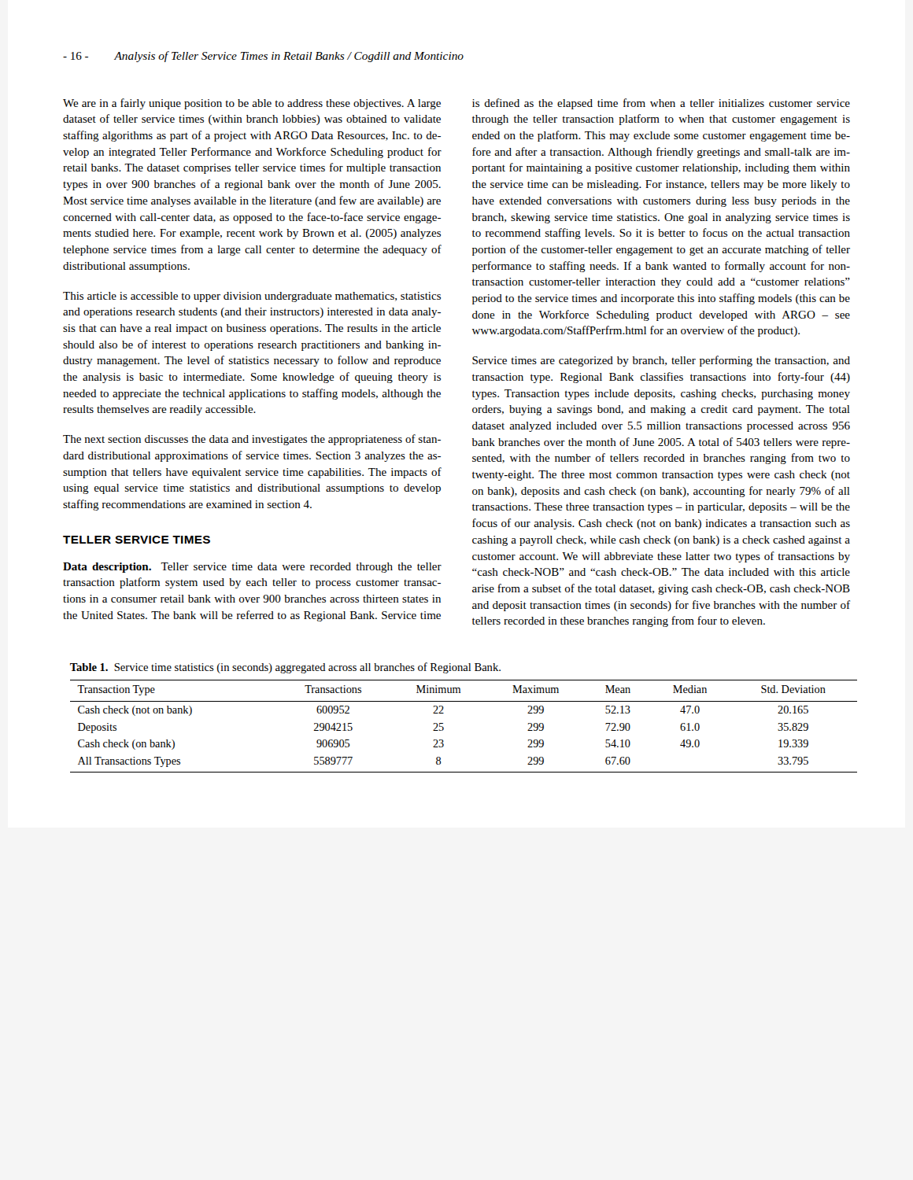- 16 - Analysis of Teller Service Times in Retail Banks / Cogdill and Monticino
We are in a fairly unique position to be able to address these objectives. A large dataset of teller service times (within branch lobbies) was obtained to validate staffing algorithms as part of a project with ARGO Data Resources, Inc. to develop an integrated Teller Performance and Workforce Scheduling product for retail banks. The dataset comprises teller service times for multiple transaction types in over 900 branches of a regional bank over the month of June 2005. Most service time analyses available in the literature (and few are available) are concerned with call-center data, as opposed to the face-to-face service engagements studied here. For example, recent work by Brown et al. (2005) analyzes telephone service times from a large call center to determine the adequacy of distributional assumptions.
This article is accessible to upper division undergraduate mathematics, statistics and operations research students (and their instructors) interested in data analysis that can have a real impact on business operations. The results in the article should also be of interest to operations research practitioners and banking industry management. The level of statistics necessary to follow and reproduce the analysis is basic to intermediate. Some knowledge of queuing theory is needed to appreciate the technical applications to staffing models, although the results themselves are readily accessible.
The next section discusses the data and investigates the appropriateness of standard distributional approximations of service times. Section 3 analyzes the assumption that tellers have equivalent service time capabilities. The impacts of using equal service time statistics and distributional assumptions to develop staffing recommendations are examined in section 4.
TELLER SERVICE TIMES
Data description. Teller service time data were recorded through the teller transaction platform system used by each teller to process customer transactions in a consumer retail bank with over 900 branches across thirteen states in the United States. The bank will be referred to as Regional Bank. Service time is defined as the elapsed time from when a teller initializes customer service through the teller transaction platform to when that customer engagement is ended on the platform. This may exclude some customer engagement time before and after a transaction. Although friendly greetings and small-talk are important for maintaining a positive customer relationship, including them within the service time can be misleading. For instance, tellers may be more likely to have extended conversations with customers during less busy periods in the branch, skewing service time statistics. One goal in analyzing service times is to recommend staffing levels. So it is better to focus on the actual transaction portion of the customer-teller engagement to get an accurate matching of teller performance to staffing needs. If a bank wanted to formally account for non-transaction customer-teller interaction they could add a “customer relations” period to the service times and incorporate this into staffing models (this can be done in the Workforce Scheduling product developed with ARGO – see www.argodata.com/StaffPerfrm.html for an overview of the product).
Service times are categorized by branch, teller performing the transaction, and transaction type. Regional Bank classifies transactions into forty-four (44) types. Transaction types include deposits, cashing checks, purchasing money orders, buying a savings bond, and making a credit card payment. The total dataset analyzed included over 5.5 million transactions processed across 956 bank branches over the month of June 2005. A total of 5403 tellers were represented, with the number of tellers recorded in branches ranging from two to twenty-eight. The three most common transaction types were cash check (not on bank), deposits and cash check (on bank), accounting for nearly 79% of all transactions. These three transaction types – in particular, deposits – will be the focus of our analysis. Cash check (not on bank) indicates a transaction such as cashing a payroll check, while cash check (on bank) is a check cashed against a customer account. We will abbreviate these latter two types of transactions by “cash check-NOB” and “cash check-OB.” The data included with this article arise from a subset of the total dataset, giving cash check-OB, cash check-NOB and deposit transaction times (in seconds) for five branches with the number of tellers recorded in these branches ranging from four to eleven.
Table 1. Service time statistics (in seconds) aggregated across all branches of Regional Bank.
| Transaction Type | Transactions | Minimum | Maximum | Mean | Median | Std. Deviation |
| --- | --- | --- | --- | --- | --- | --- |
| Cash check (not on bank) | 600952 | 22 | 299 | 52.13 | 47.0 | 20.165 |
| Deposits | 2904215 | 25 | 299 | 72.90 | 61.0 | 35.829 |
| Cash check (on bank) | 906905 | 23 | 299 | 54.10 | 49.0 | 19.339 |
| All Transactions Types | 5589777 | 8 | 299 | 67.60 | | 33.795 |